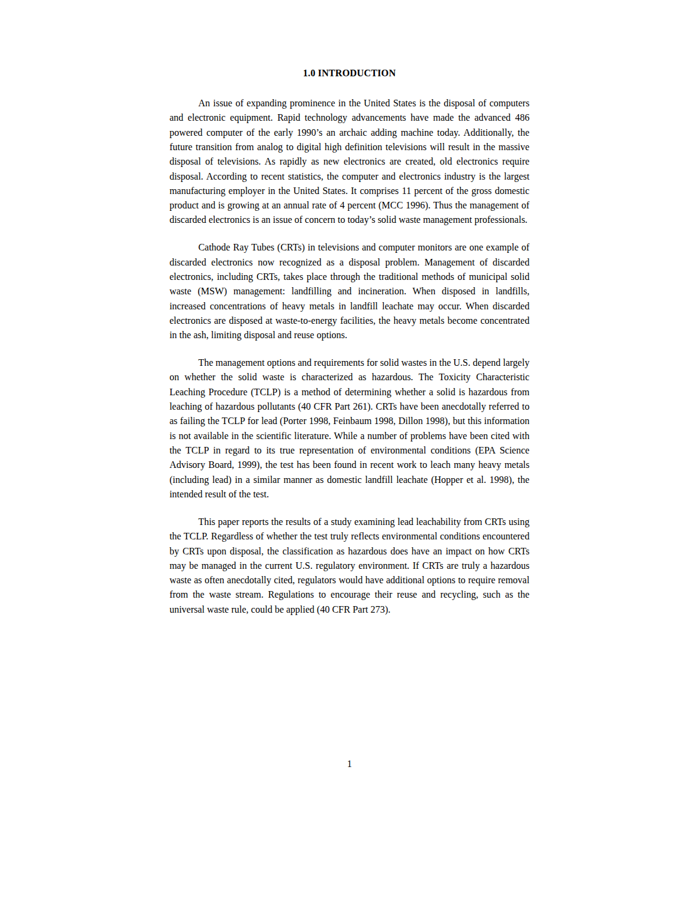1.0 INTRODUCTION
An issue of expanding prominence in the United States is the disposal of computers and electronic equipment. Rapid technology advancements have made the advanced 486 powered computer of the early 1990’s an archaic adding machine today. Additionally, the future transition from analog to digital high definition televisions will result in the massive disposal of televisions. As rapidly as new electronics are created, old electronics require disposal. According to recent statistics, the computer and electronics industry is the largest manufacturing employer in the United States. It comprises 11 percent of the gross domestic product and is growing at an annual rate of 4 percent (MCC 1996). Thus the management of discarded electronics is an issue of concern to today’s solid waste management professionals.
Cathode Ray Tubes (CRTs) in televisions and computer monitors are one example of discarded electronics now recognized as a disposal problem. Management of discarded electronics, including CRTs, takes place through the traditional methods of municipal solid waste (MSW) management: landfilling and incineration. When disposed in landfills, increased concentrations of heavy metals in landfill leachate may occur. When discarded electronics are disposed at waste-to-energy facilities, the heavy metals become concentrated in the ash, limiting disposal and reuse options.
The management options and requirements for solid wastes in the U.S. depend largely on whether the solid waste is characterized as hazardous. The Toxicity Characteristic Leaching Procedure (TCLP) is a method of determining whether a solid is hazardous from leaching of hazardous pollutants (40 CFR Part 261). CRTs have been anecdotally referred to as failing the TCLP for lead (Porter 1998, Feinbaum 1998, Dillon 1998), but this information is not available in the scientific literature. While a number of problems have been cited with the TCLP in regard to its true representation of environmental conditions (EPA Science Advisory Board, 1999), the test has been found in recent work to leach many heavy metals (including lead) in a similar manner as domestic landfill leachate (Hopper et al. 1998), the intended result of the test.
This paper reports the results of a study examining lead leachability from CRTs using the TCLP. Regardless of whether the test truly reflects environmental conditions encountered by CRTs upon disposal, the classification as hazardous does have an impact on how CRTs may be managed in the current U.S. regulatory environment. If CRTs are truly a hazardous waste as often anecdotally cited, regulators would have additional options to require removal from the waste stream. Regulations to encourage their reuse and recycling, such as the universal waste rule, could be applied (40 CFR Part 273).
1